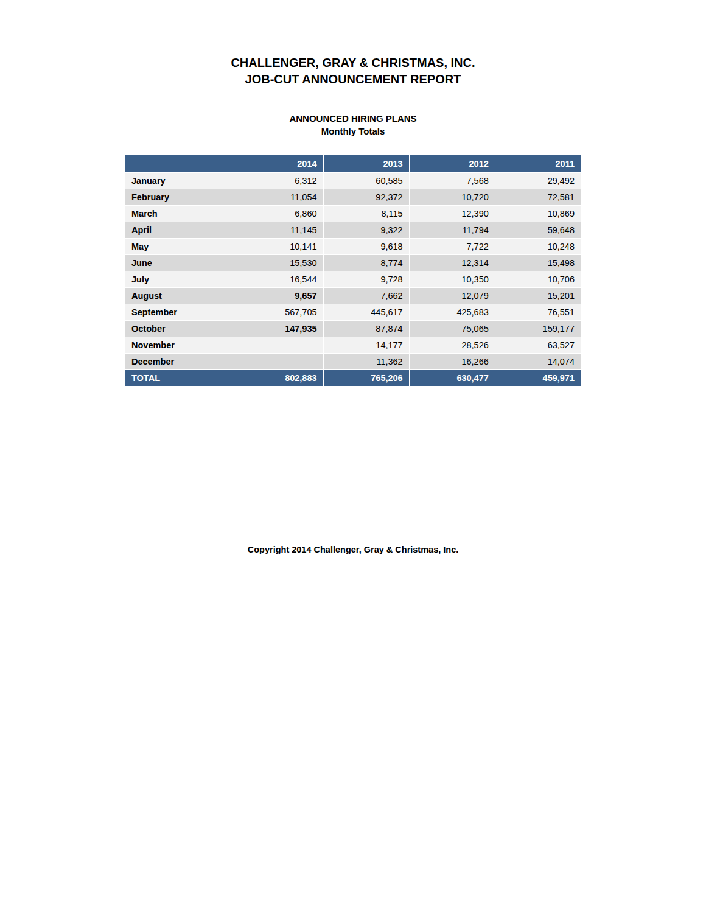CHALLENGER, GRAY & CHRISTMAS, INC.
JOB-CUT ANNOUNCEMENT REPORT
ANNOUNCED HIRING PLANS
Monthly Totals
| | 2014 | 2013 | 2012 | 2011 |
| --- | --- | --- | --- | --- |
| January | 6,312 | 60,585 | 7,568 | 29,492 |
| February | 11,054 | 92,372 | 10,720 | 72,581 |
| March | 6,860 | 8,115 | 12,390 | 10,869 |
| April | 11,145 | 9,322 | 11,794 | 59,648 |
| May | 10,141 | 9,618 | 7,722 | 10,248 |
| June | 15,530 | 8,774 | 12,314 | 15,498 |
| July | 16,544 | 9,728 | 10,350 | 10,706 |
| August | 9,657 | 7,662 | 12,079 | 15,201 |
| September | 567,705 | 445,617 | 425,683 | 76,551 |
| October | 147,935 | 87,874 | 75,065 | 159,177 |
| November | | 14,177 | 28,526 | 63,527 |
| December | | 11,362 | 16,266 | 14,074 |
| TOTAL | 802,883 | 765,206 | 630,477 | 459,971 |
Copyright 2014 Challenger, Gray & Christmas, Inc.